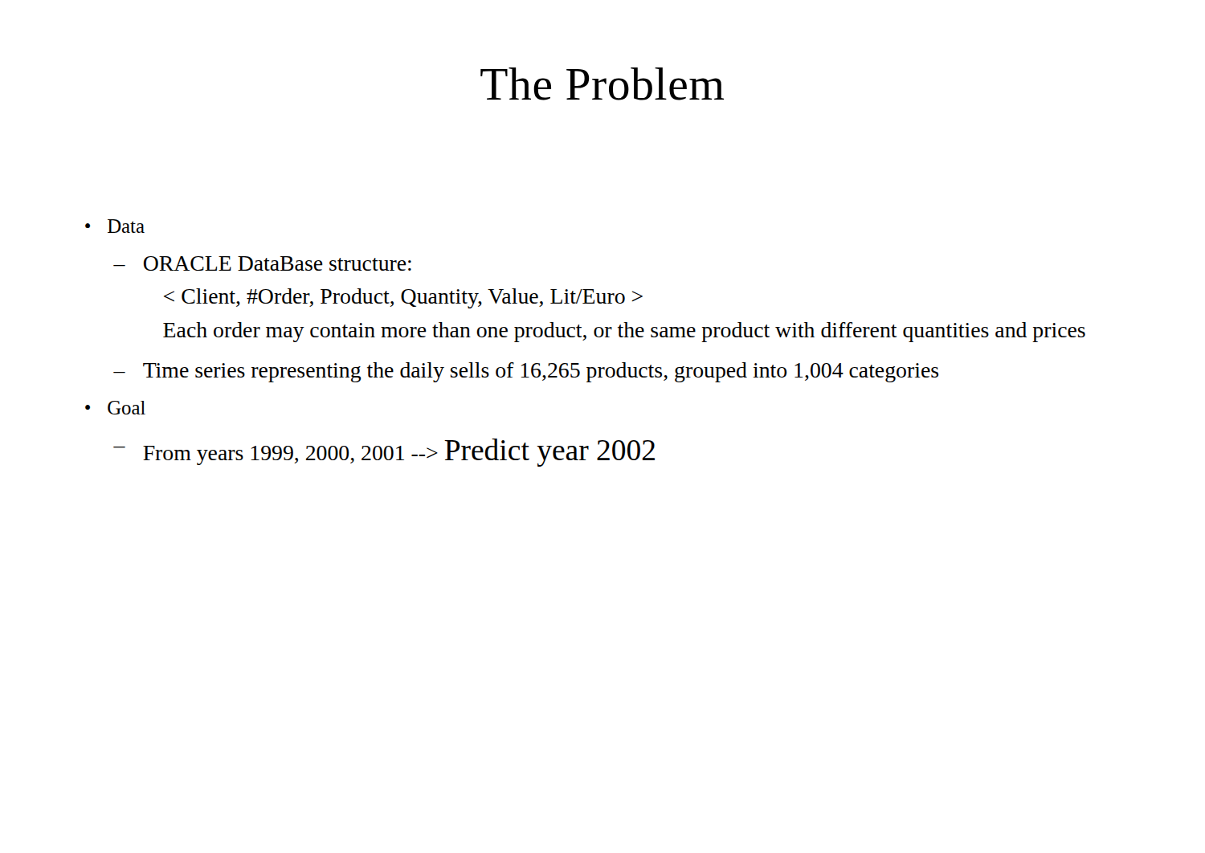The Problem
•Data
–ORACLE DataBase structure: < Client, #Order, Product, Quantity, Value, Lit/Euro > Each order may contain more than one product, or the same product with different quantities and prices
–Time series representing the daily sells of 16,265 products, grouped into 1,004 categories
•Goal
–From years 1999, 2000, 2001 --> Predict year 2002